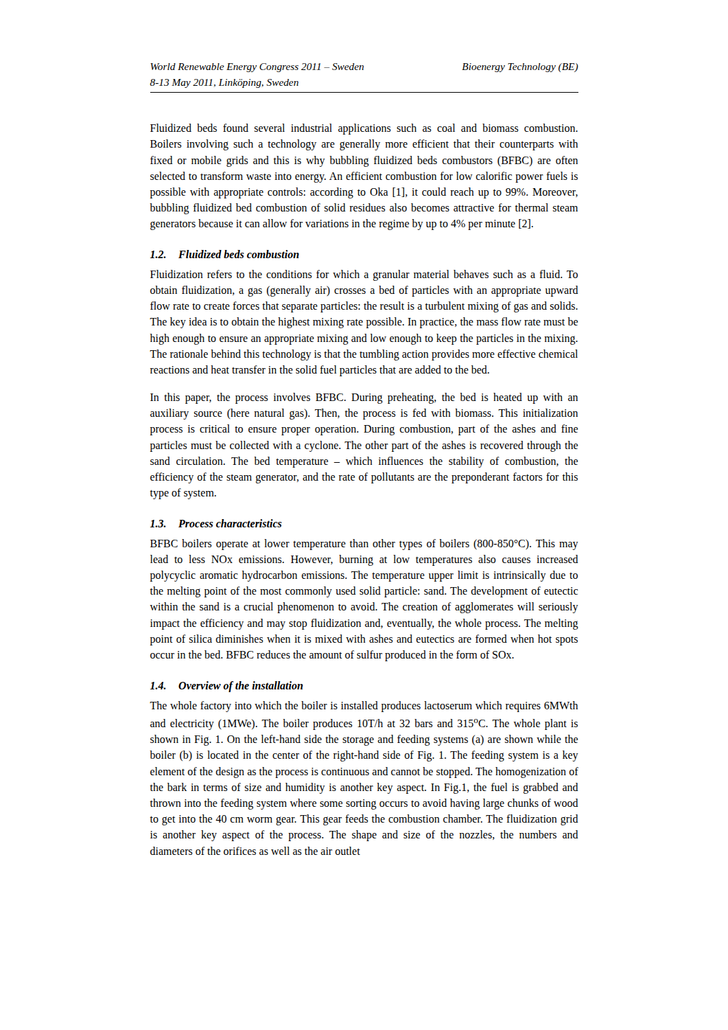World Renewable Energy Congress 2011 – Sweden
Bioenergy Technology (BE)
8-13 May 2011, Linköping, Sweden
Fluidized beds found several industrial applications such as coal and biomass combustion. Boilers involving such a technology are generally more efficient that their counterparts with fixed or mobile grids and this is why bubbling fluidized beds combustors (BFBC) are often selected to transform waste into energy. An efficient combustion for low calorific power fuels is possible with appropriate controls: according to Oka [1], it could reach up to 99%. Moreover, bubbling fluidized bed combustion of solid residues also becomes attractive for thermal steam generators because it can allow for variations in the regime by up to 4% per minute [2].
1.2. Fluidized beds combustion
Fluidization refers to the conditions for which a granular material behaves such as a fluid. To obtain fluidization, a gas (generally air) crosses a bed of particles with an appropriate upward flow rate to create forces that separate particles: the result is a turbulent mixing of gas and solids. The key idea is to obtain the highest mixing rate possible. In practice, the mass flow rate must be high enough to ensure an appropriate mixing and low enough to keep the particles in the mixing. The rationale behind this technology is that the tumbling action provides more effective chemical reactions and heat transfer in the solid fuel particles that are added to the bed.
In this paper, the process involves BFBC. During preheating, the bed is heated up with an auxiliary source (here natural gas). Then, the process is fed with biomass. This initialization process is critical to ensure proper operation. During combustion, part of the ashes and fine particles must be collected with a cyclone. The other part of the ashes is recovered through the sand circulation. The bed temperature – which influences the stability of combustion, the efficiency of the steam generator, and the rate of pollutants are the preponderant factors for this type of system.
1.3. Process characteristics
BFBC boilers operate at lower temperature than other types of boilers (800-850°C). This may lead to less NOx emissions. However, burning at low temperatures also causes increased polycyclic aromatic hydrocarbon emissions. The temperature upper limit is intrinsically due to the melting point of the most commonly used solid particle: sand. The development of eutectic within the sand is a crucial phenomenon to avoid. The creation of agglomerates will seriously impact the efficiency and may stop fluidization and, eventually, the whole process. The melting point of silica diminishes when it is mixed with ashes and eutectics are formed when hot spots occur in the bed. BFBC reduces the amount of sulfur produced in the form of SOx.
1.4. Overview of the installation
The whole factory into which the boiler is installed produces lactoserum which requires 6MWth and electricity (1MWe). The boiler produces 10T/h at 32 bars and 315oC. The whole plant is shown in Fig. 1. On the left-hand side the storage and feeding systems (a) are shown while the boiler (b) is located in the center of the right-hand side of Fig. 1. The feeding system is a key element of the design as the process is continuous and cannot be stopped. The homogenization of the bark in terms of size and humidity is another key aspect. In Fig.1, the fuel is grabbed and thrown into the feeding system where some sorting occurs to avoid having large chunks of wood to get into the 40 cm worm gear. This gear feeds the combustion chamber. The fluidization grid is another key aspect of the process. The shape and size of the nozzles, the numbers and diameters of the orifices as well as the air outlet